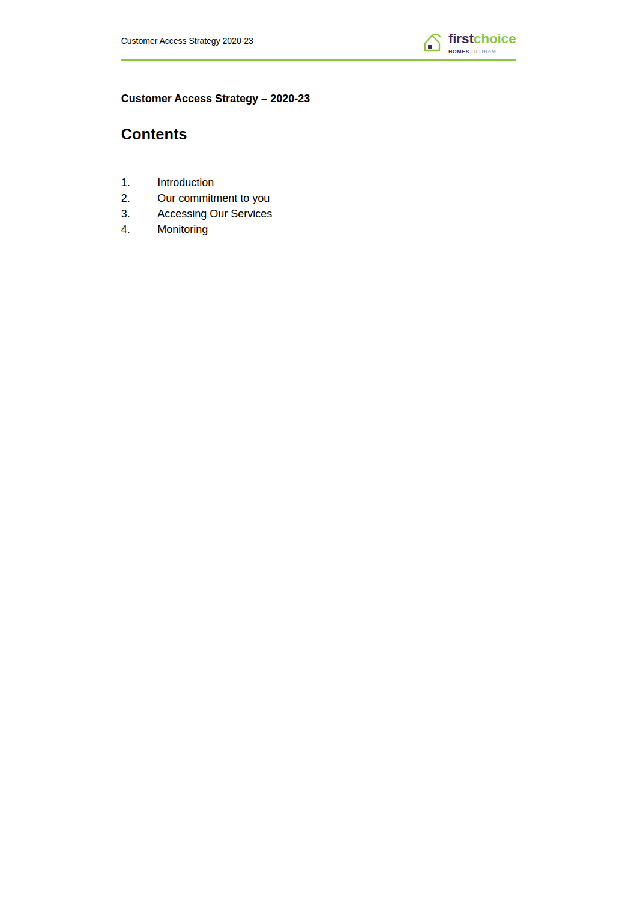Customer Access Strategy 2020-23
first choice
HOMES OLDHAM
Customer Access Strategy – 2020-23
Contents
1. Introduction
2. Our commitment to you
3. Accessing Our Services
4. Monitoring